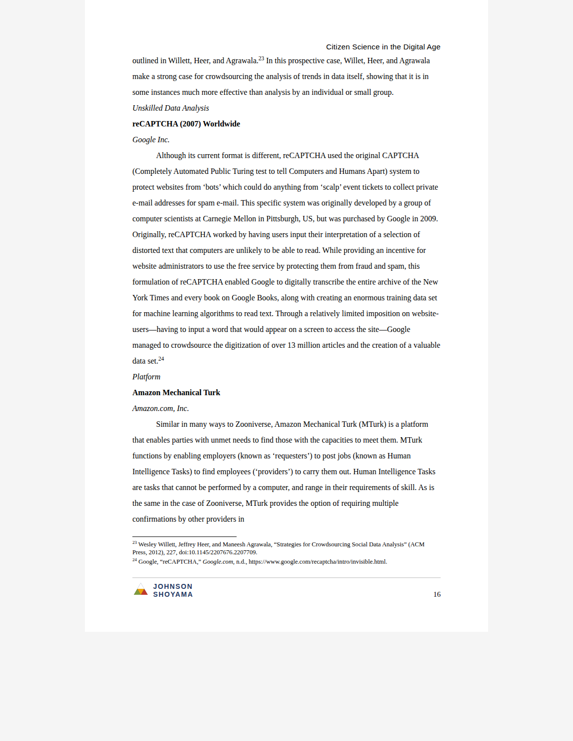Citizen Science in the Digital Age
outlined in Willett, Heer, and Agrawala.23 In this prospective case, Willet, Heer, and Agrawala make a strong case for crowdsourcing the analysis of trends in data itself, showing that it is in some instances much more effective than analysis by an individual or small group.
Unskilled Data Analysis
reCAPTCHA (2007) Worldwide
Google Inc.
Although its current format is different, reCAPTCHA used the original CAPTCHA (Completely Automated Public Turing test to tell Computers and Humans Apart) system to protect websites from ‘bots’ which could do anything from ‘scalp’ event tickets to collect private e-mail addresses for spam e-mail. This specific system was originally developed by a group of computer scientists at Carnegie Mellon in Pittsburgh, US, but was purchased by Google in 2009. Originally, reCAPTCHA worked by having users input their interpretation of a selection of distorted text that computers are unlikely to be able to read. While providing an incentive for website administrators to use the free service by protecting them from fraud and spam, this formulation of reCAPTCHA enabled Google to digitally transcribe the entire archive of the New York Times and every book on Google Books, along with creating an enormous training data set for machine learning algorithms to read text. Through a relatively limited imposition on website-users—having to input a word that would appear on a screen to access the site—Google managed to crowdsource the digitization of over 13 million articles and the creation of a valuable data set.24
Platform
Amazon Mechanical Turk
Amazon.com, Inc.
Similar in many ways to Zooniverse, Amazon Mechanical Turk (MTurk) is a platform that enables parties with unmet needs to find those with the capacities to meet them. MTurk functions by enabling employers (known as ‘requesters’) to post jobs (known as Human Intelligence Tasks) to find employees (‘providers’) to carry them out. Human Intelligence Tasks are tasks that cannot be performed by a computer, and range in their requirements of skill. As is the same in the case of Zooniverse, MTurk provides the option of requiring multiple confirmations by other providers in
23 Wesley Willett, Jeffrey Heer, and Maneesh Agrawala, “Strategies for Crowdsourcing Social Data Analysis” (ACM Press, 2012), 227, doi:10.1145/2207676.2207709.
24 Google, “reCAPTCHA,” Google.com, n.d., https://www.google.com/recaptcha/intro/invisible.html.
JOHNSON
SHOYAMA
16